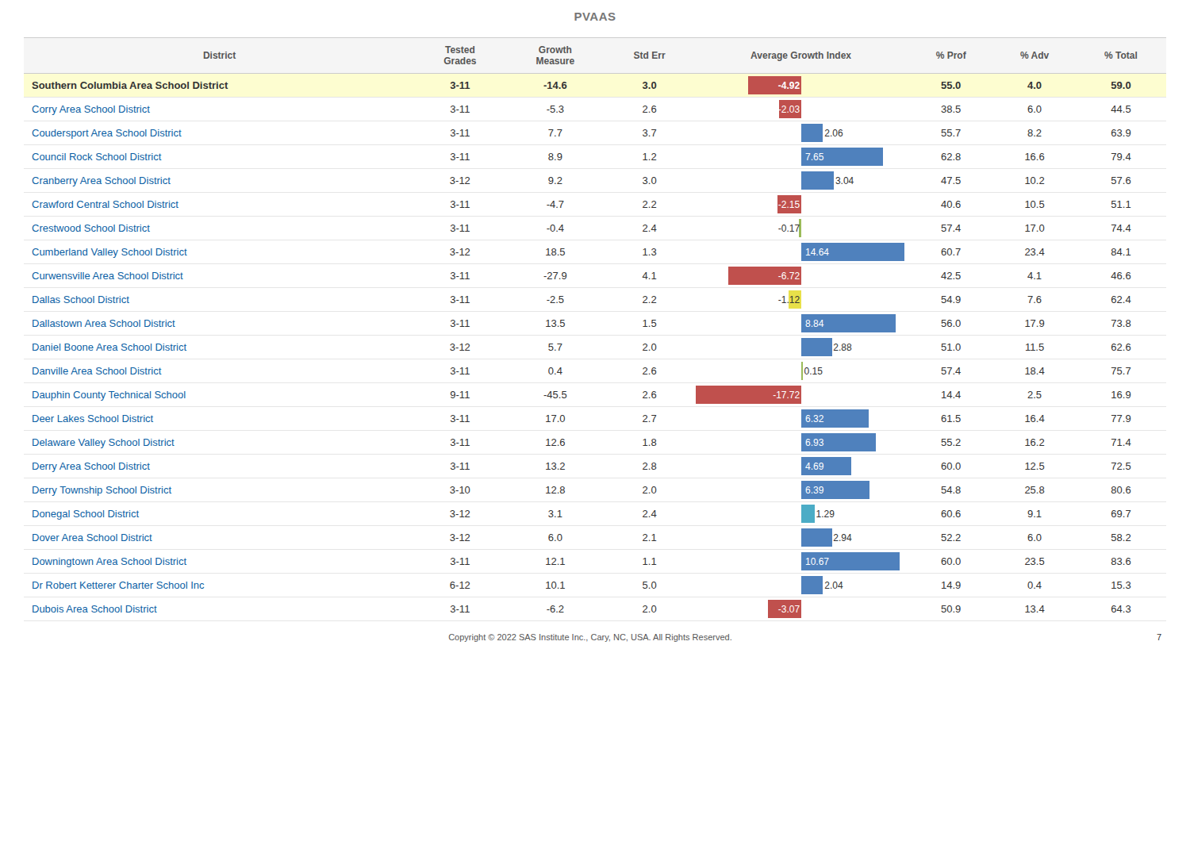PVAAS
| District | Tested Grades | Growth Measure | Std Err | Average Growth Index | % Prof | % Adv | % Total |
| --- | --- | --- | --- | --- | --- | --- | --- |
| Southern Columbia Area School District | 3-11 | -14.6 | 3.0 | -4.92 | 55.0 | 4.0 | 59.0 |
| Corry Area School District | 3-11 | -5.3 | 2.6 | -2.03 | 38.5 | 6.0 | 44.5 |
| Coudersport Area School District | 3-11 | 7.7 | 3.7 | 2.06 | 55.7 | 8.2 | 63.9 |
| Council Rock School District | 3-11 | 8.9 | 1.2 | 7.65 | 62.8 | 16.6 | 79.4 |
| Cranberry Area School District | 3-12 | 9.2 | 3.0 | 3.04 | 47.5 | 10.2 | 57.6 |
| Crawford Central School District | 3-11 | -4.7 | 2.2 | -2.15 | 40.6 | 10.5 | 51.1 |
| Crestwood School District | 3-11 | -0.4 | 2.4 | -0.17 | 57.4 | 17.0 | 74.4 |
| Cumberland Valley School District | 3-12 | 18.5 | 1.3 | 14.64 | 60.7 | 23.4 | 84.1 |
| Curwensville Area School District | 3-11 | -27.9 | 4.1 | -6.72 | 42.5 | 4.1 | 46.6 |
| Dallas School District | 3-11 | -2.5 | 2.2 | -1.12 | 54.9 | 7.6 | 62.4 |
| Dallastown Area School District | 3-11 | 13.5 | 1.5 | 8.84 | 56.0 | 17.9 | 73.8 |
| Daniel Boone Area School District | 3-12 | 5.7 | 2.0 | 2.88 | 51.0 | 11.5 | 62.6 |
| Danville Area School District | 3-11 | 0.4 | 2.6 | 0.15 | 57.4 | 18.4 | 75.7 |
| Dauphin County Technical School | 9-11 | -45.5 | 2.6 | -17.72 | 14.4 | 2.5 | 16.9 |
| Deer Lakes School District | 3-11 | 17.0 | 2.7 | 6.32 | 61.5 | 16.4 | 77.9 |
| Delaware Valley School District | 3-11 | 12.6 | 1.8 | 6.93 | 55.2 | 16.2 | 71.4 |
| Derry Area School District | 3-11 | 13.2 | 2.8 | 4.69 | 60.0 | 12.5 | 72.5 |
| Derry Township School District | 3-10 | 12.8 | 2.0 | 6.39 | 54.8 | 25.8 | 80.6 |
| Donegal School District | 3-12 | 3.1 | 2.4 | 1.29 | 60.6 | 9.1 | 69.7 |
| Dover Area School District | 3-12 | 6.0 | 2.1 | 2.94 | 52.2 | 6.0 | 58.2 |
| Downingtown Area School District | 3-11 | 12.1 | 1.1 | 10.67 | 60.0 | 23.5 | 83.6 |
| Dr Robert Ketterer Charter School Inc | 6-12 | 10.1 | 5.0 | 2.04 | 14.9 | 0.4 | 15.3 |
| Dubois Area School District | 3-11 | -6.2 | 2.0 | -3.07 | 50.9 | 13.4 | 64.3 |
Copyright © 2022 SAS Institute Inc., Cary, NC, USA. All Rights Reserved. 7